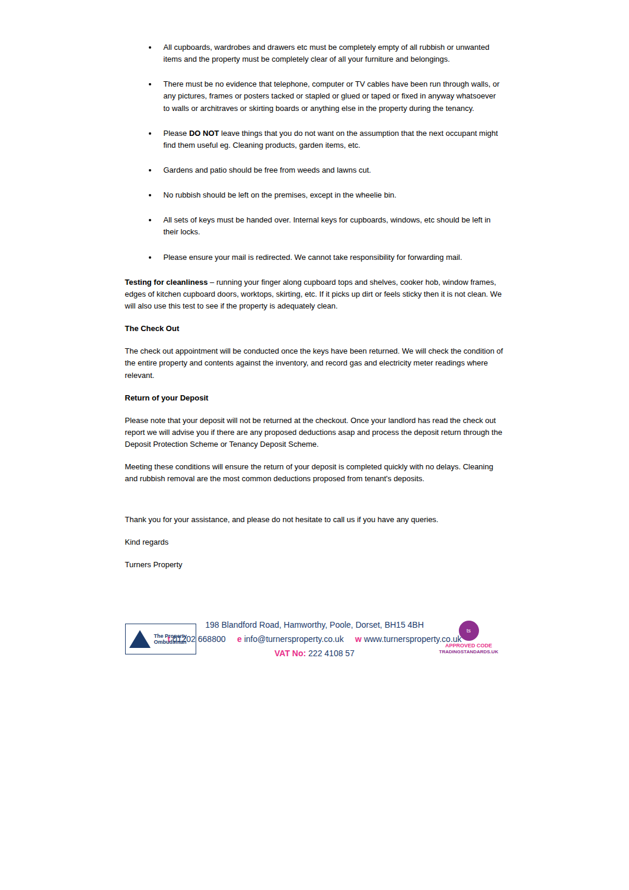All cupboards, wardrobes and drawers etc must be completely empty of all rubbish or unwanted items and the property must be completely clear of all your furniture and belongings.
There must be no evidence that telephone, computer or TV cables have been run through walls, or any pictures, frames or posters tacked or stapled or glued or taped or fixed in anyway whatsoever to walls or architraves or skirting boards or anything else in the property during the tenancy.
Please DO NOT leave things that you do not want on the assumption that the next occupant might find them useful eg. Cleaning products, garden items, etc.
Gardens and patio should be free from weeds and lawns cut.
No rubbish should be left on the premises, except in the wheelie bin.
All sets of keys must be handed over. Internal keys for cupboards, windows, etc should be left in their locks.
Please ensure your mail is redirected. We cannot take responsibility for forwarding mail.
Testing for cleanliness – running your finger along cupboard tops and shelves, cooker hob, window frames, edges of kitchen cupboard doors, worktops, skirting, etc. If it picks up dirt or feels sticky then it is not clean. We will also use this test to see if the property is adequately clean.
The Check Out
The check out appointment will be conducted once the keys have been returned. We will check the condition of the entire property and contents against the inventory, and record gas and electricity meter readings where relevant.
Return of your Deposit
Please note that your deposit will not be returned at the checkout. Once your landlord has read the check out report we will advise you if there are any proposed deductions asap and process the deposit return through the Deposit Protection Scheme or Tenancy Deposit Scheme.
Meeting these conditions will ensure the return of your deposit is completed quickly with no delays. Cleaning and rubbish removal are the most common deductions proposed from tenant's deposits.
Thank you for your assistance, and please do not hesitate to call us if you have any queries.
Kind regards
Turners Property
The Property
Ombudsman
198 Blandford Road, Hamworthy, Poole, Dorset, BH15 4BH
t 01202 668800 e info@turnersproperty.co.uk w www.turnersproperty.co.uk
VAT No: 222 4108 57
ts
APPROVED CODE
TRADINGSTANDARDS.UK